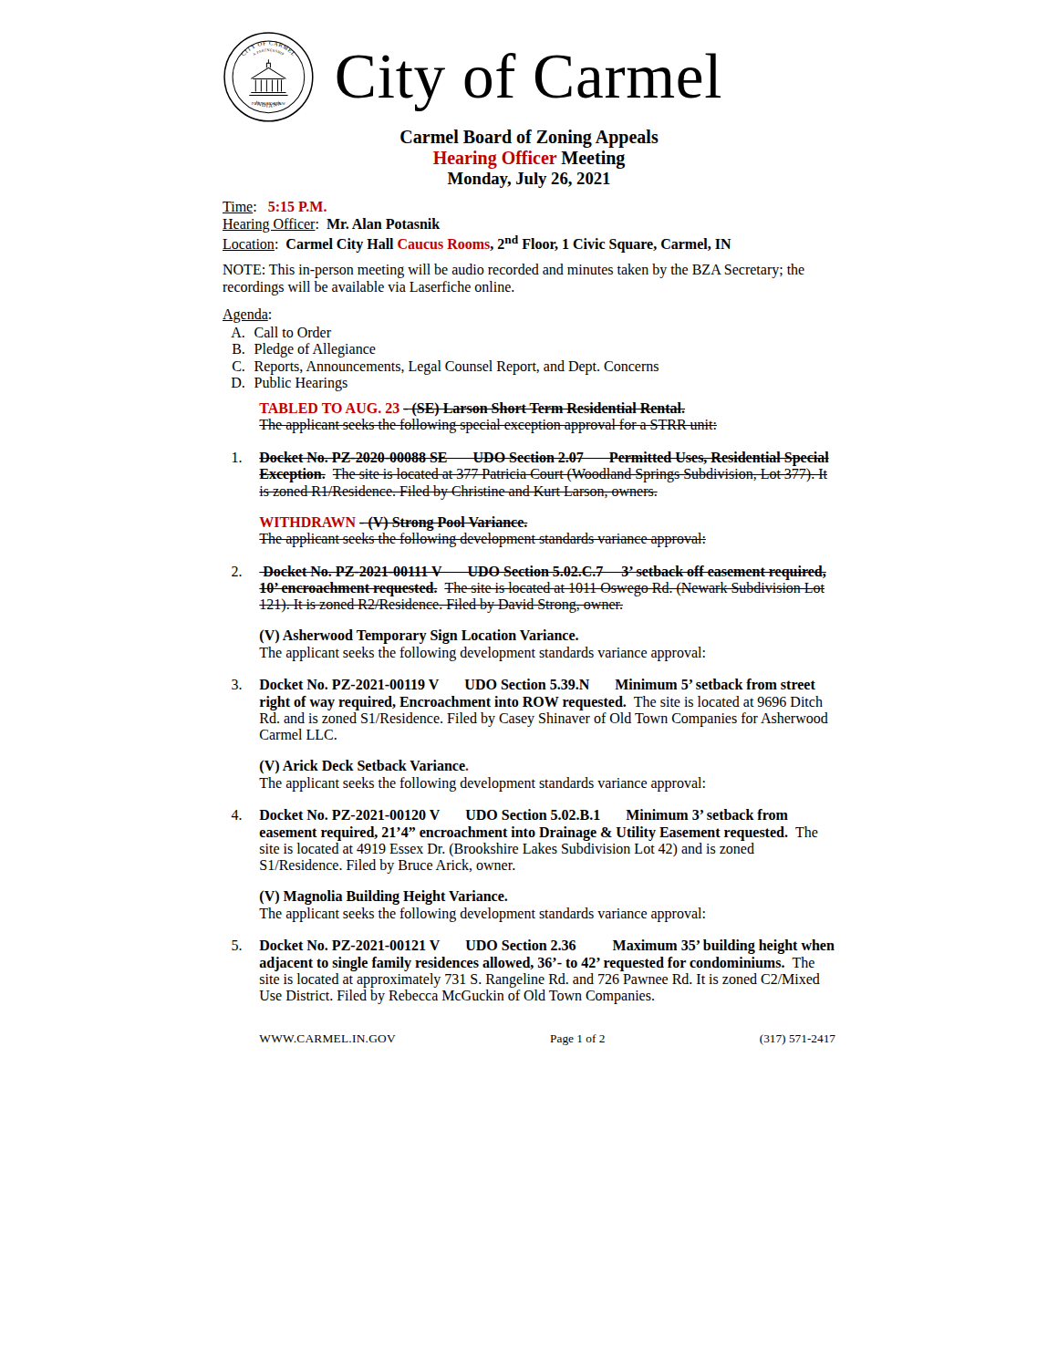CITY OF CARMEL INDIANA A PARTNERSHIP FOR TOMORROW
City of Carmel
Carmel Board of Zoning Appeals
Hearing Officer Meeting
Monday, July 26, 2021
Time: 5:15 P.M.
Hearing Officer: Mr. Alan Potasnik
Location: Carmel City Hall Caucus Rooms, 2nd Floor, 1 Civic Square, Carmel, IN
NOTE: This in-person meeting will be audio recorded and minutes taken by the BZA Secretary; the recordings will be available via Laserfiche online.
Agenda:
Call to Order
Pledge of Allegiance
Reports, Announcements, Legal Counsel Report, and Dept. Concerns
Public Hearings
TABLED TO AUG. 23 - (SE) Larson Short Term Residential Rental.
The applicant seeks the following special exception approval for a STRR unit:
Docket No. PZ-2020-00088 SE UDO Section 2.07 Permitted Uses, Residential Special Exception. The site is located at 377 Patricia Court (Woodland Springs Subdivision, Lot 377). It is zoned R1/Residence. Filed by Christine and Kurt Larson, owners.
WITHDRAWN - (V) Strong Pool Variance.
The applicant seeks the following development standards variance approval:
Docket No. PZ-2021-00111 V UDO Section 5.02.C.7 3’ setback off easement required, 10’ encroachment requested. The site is located at 1011 Oswego Rd. (Newark Subdivision Lot 121). It is zoned R2/Residence. Filed by David Strong, owner.
(V) Asherwood Temporary Sign Location Variance.
The applicant seeks the following development standards variance approval:
Docket No. PZ-2021-00119 V UDO Section 5.39.N Minimum 5’ setback from street right of way required, Encroachment into ROW requested. The site is located at 9696 Ditch Rd. and is zoned S1/Residence. Filed by Casey Shinaver of Old Town Companies for Asherwood Carmel LLC.
(V) Arick Deck Setback Variance.
The applicant seeks the following development standards variance approval:
Docket No. PZ-2021-00120 V UDO Section 5.02.B.1 Minimum 3’ setback from easement required, 21’4” encroachment into Drainage & Utility Easement requested. The site is located at 4919 Essex Dr. (Brookshire Lakes Subdivision Lot 42) and is zoned S1/Residence. Filed by Bruce Arick, owner.
(V) Magnolia Building Height Variance.
The applicant seeks the following development standards variance approval:
Docket No. PZ-2021-00121 V UDO Section 2.36 Maximum 35’ building height when adjacent to single family residences allowed, 36’- to 42’ requested for condominiums. The site is located at approximately 731 S. Rangeline Rd. and 726 Pawnee Rd. It is zoned C2/Mixed Use District. Filed by Rebecca McGuckin of Old Town Companies.
WWW.CARMEL.IN.GOV
Page 1 of 2
(317) 571-2417